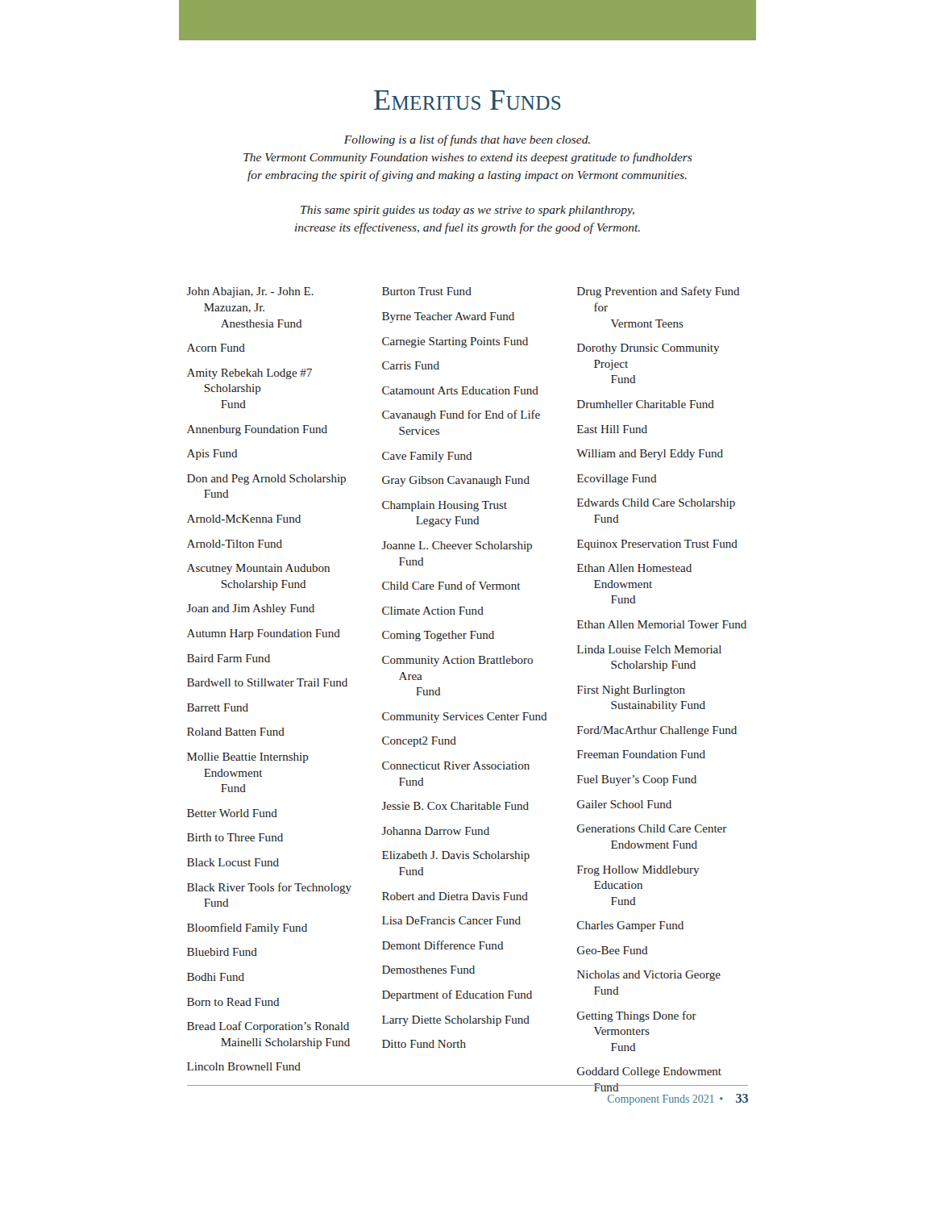Emeritus Funds
Following is a list of funds that have been closed.
The Vermont Community Foundation wishes to extend its deepest gratitude to fundholders
for embracing the spirit of giving and making a lasting impact on Vermont communities.
This same spirit guides us today as we strive to spark philanthropy,
increase its effectiveness, and fuel its growth for the good of Vermont.
John Abajian, Jr. - John E. Mazuzan, Jr.Anesthesia Fund
Acorn Fund
Amity Rebekah Lodge #7 ScholarshipFund
Annenburg Foundation Fund
Apis Fund
Don and Peg Arnold Scholarship Fund
Arnold-McKenna Fund
Arnold-Tilton Fund
Ascutney Mountain AudubonScholarship Fund
Joan and Jim Ashley Fund
Autumn Harp Foundation Fund
Baird Farm Fund
Bardwell to Stillwater Trail Fund
Barrett Fund
Roland Batten Fund
Mollie Beattie Internship EndowmentFund
Better World Fund
Birth to Three Fund
Black Locust Fund
Black River Tools for Technology Fund
Bloomfield Family Fund
Bluebird Fund
Bodhi Fund
Born to Read Fund
Bread Loaf Corporation’s RonaldMainelli Scholarship Fund
Lincoln Brownell Fund
Burton Trust Fund
Byrne Teacher Award Fund
Carnegie Starting Points Fund
Carris Fund
Catamount Arts Education Fund
Cavanaugh Fund for End of Life Services
Cave Family Fund
Gray Gibson Cavanaugh Fund
Champlain Housing TrustLegacy Fund
Joanne L. Cheever Scholarship Fund
Child Care Fund of Vermont
Climate Action Fund
Coming Together Fund
Community Action Brattleboro AreaFund
Community Services Center Fund
Concept2 Fund
Connecticut River Association Fund
Jessie B. Cox Charitable Fund
Johanna Darrow Fund
Elizabeth J. Davis Scholarship Fund
Robert and Dietra Davis Fund
Lisa DeFrancis Cancer Fund
Demont Difference Fund
Demosthenes Fund
Department of Education Fund
Larry Diette Scholarship Fund
Ditto Fund North
Drug Prevention and Safety Fund forVermont Teens
Dorothy Drunsic Community ProjectFund
Drumheller Charitable Fund
East Hill Fund
William and Beryl Eddy Fund
Ecovillage Fund
Edwards Child Care Scholarship Fund
Equinox Preservation Trust Fund
Ethan Allen Homestead EndowmentFund
Ethan Allen Memorial Tower Fund
Linda Louise Felch MemorialScholarship Fund
First Night BurlingtonSustainability Fund
Ford/MacArthur Challenge Fund
Freeman Foundation Fund
Fuel Buyer’s Coop Fund
Gailer School Fund
Generations Child Care CenterEndowment Fund
Frog Hollow Middlebury EducationFund
Charles Gamper Fund
Geo-Bee Fund
Nicholas and Victoria George Fund
Getting Things Done for VermontersFund
Goddard College Endowment Fund
Component Funds 2021•33